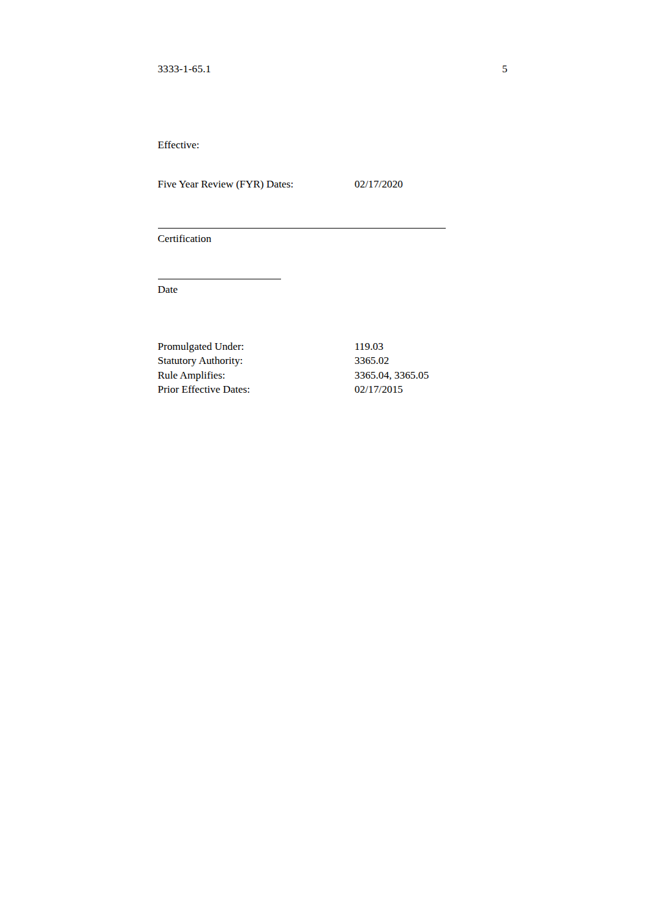3333-1-65.1
5
Effective:
Five Year Review (FYR) Dates:
02/17/2020
Certification
Date
| Promulgated Under: | 119.03 |
| Statutory Authority: | 3365.02 |
| Rule Amplifies: | 3365.04, 3365.05 |
| Prior Effective Dates: | 02/17/2015 |